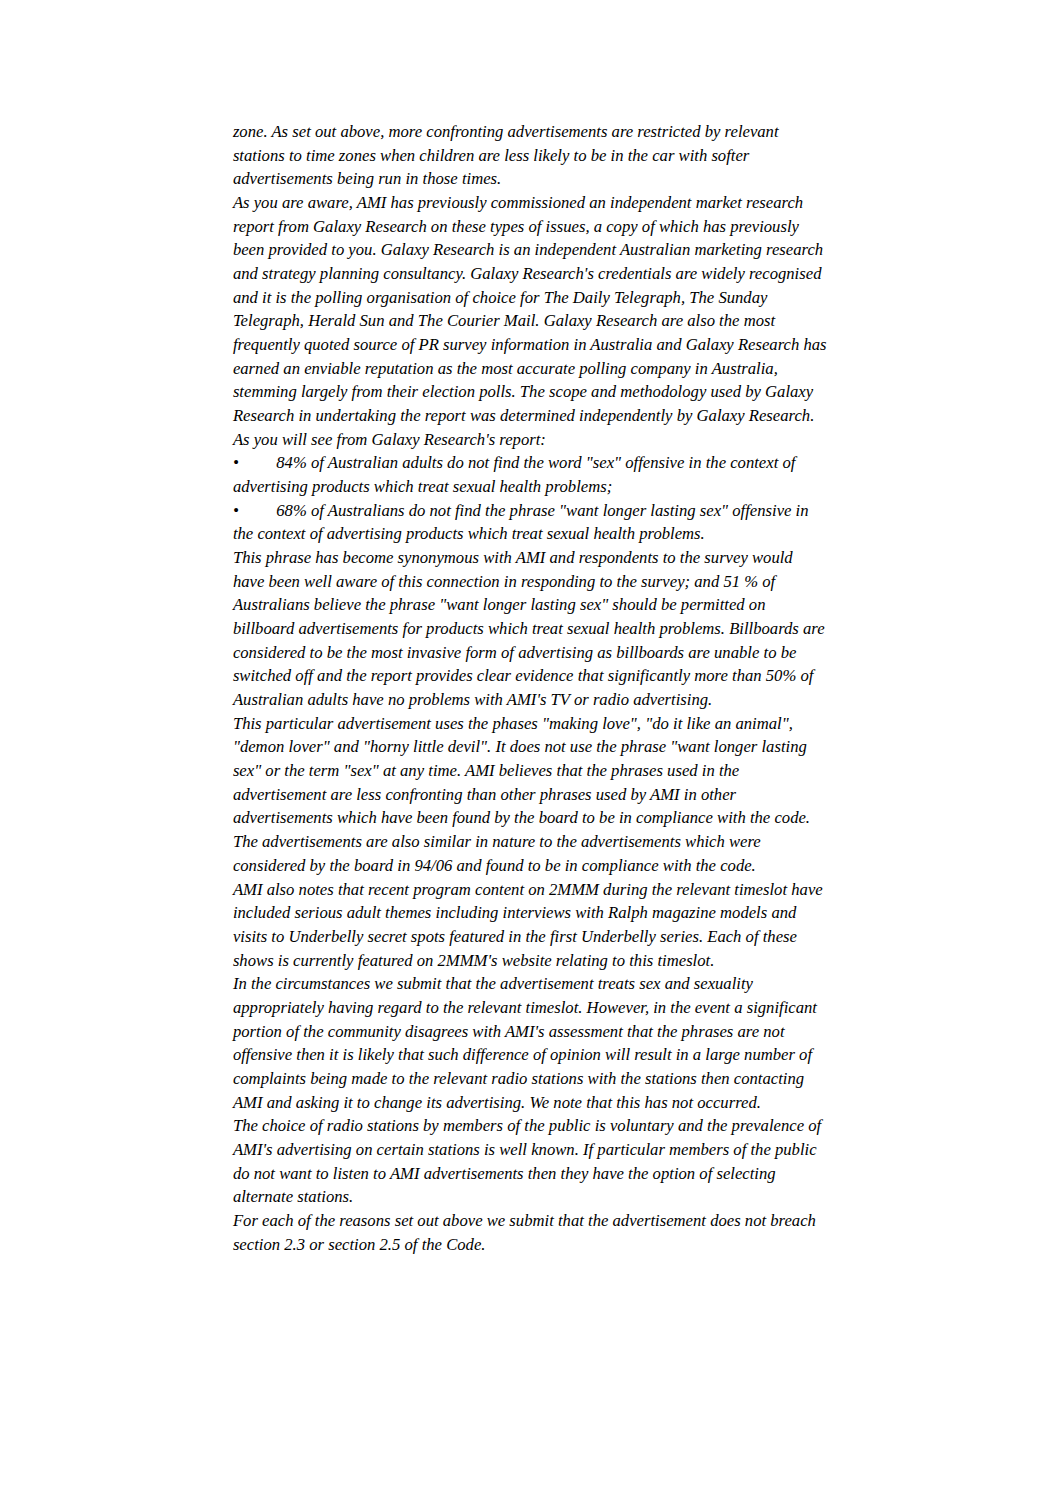zone. As set out above, more confronting advertisements are restricted by relevant stations to time zones when children are less likely to be in the car with softer advertisements being run in those times.
As you are aware, AMI has previously commissioned an independent market research report from Galaxy Research on these types of issues, a copy of which has previously been provided to you. Galaxy Research is an independent Australian marketing research and strategy planning consultancy. Galaxy Research's credentials are widely recognised and it is the polling organisation of choice for The Daily Telegraph, The Sunday Telegraph, Herald Sun and The Courier Mail. Galaxy Research are also the most frequently quoted source of PR survey information in Australia and Galaxy Research has earned an enviable reputation as the most accurate polling company in Australia, stemming largely from their election polls. The scope and methodology used by Galaxy Research in undertaking the report was determined independently by Galaxy Research. As you will see from Galaxy Research's report:
•84% of Australian adults do not find the word "sex" offensive in the context of advertising products which treat sexual health problems;
•68% of Australians do not find the phrase "want longer lasting sex" offensive in the context of advertising products which treat sexual health problems.
This phrase has become synonymous with AMI and respondents to the survey would have been well aware of this connection in responding to the survey; and 51 % of Australians believe the phrase "want longer lasting sex" should be permitted on billboard advertisements for products which treat sexual health problems. Billboards are considered to be the most invasive form of advertising as billboards are unable to be switched off and the report provides clear evidence that significantly more than 50% of Australian adults have no problems with AMI's TV or radio advertising.
This particular advertisement uses the phases "making love", "do it like an animal", "demon lover" and "horny little devil". It does not use the phrase "want longer lasting sex" or the term "sex" at any time. AMI believes that the phrases used in the advertisement are less confronting than other phrases used by AMI in other advertisements which have been found by the board to be in compliance with the code. The advertisements are also similar in nature to the advertisements which were considered by the board in 94/06 and found to be in compliance with the code.
AMI also notes that recent program content on 2MMM during the relevant timeslot have included serious adult themes including interviews with Ralph magazine models and visits to Underbelly secret spots featured in the first Underbelly series. Each of these shows is currently featured on 2MMM's website relating to this timeslot.
In the circumstances we submit that the advertisement treats sex and sexuality appropriately having regard to the relevant timeslot. However, in the event a significant portion of the community disagrees with AMI's assessment that the phrases are not offensive then it is likely that such difference of opinion will result in a large number of complaints being made to the relevant radio stations with the stations then contacting AMI and asking it to change its advertising. We note that this has not occurred.
The choice of radio stations by members of the public is voluntary and the prevalence of AMI's advertising on certain stations is well known. If particular members of the public do not want to listen to AMI advertisements then they have the option of selecting alternate stations.
For each of the reasons set out above we submit that the advertisement does not breach section 2.3 or section 2.5 of the Code.